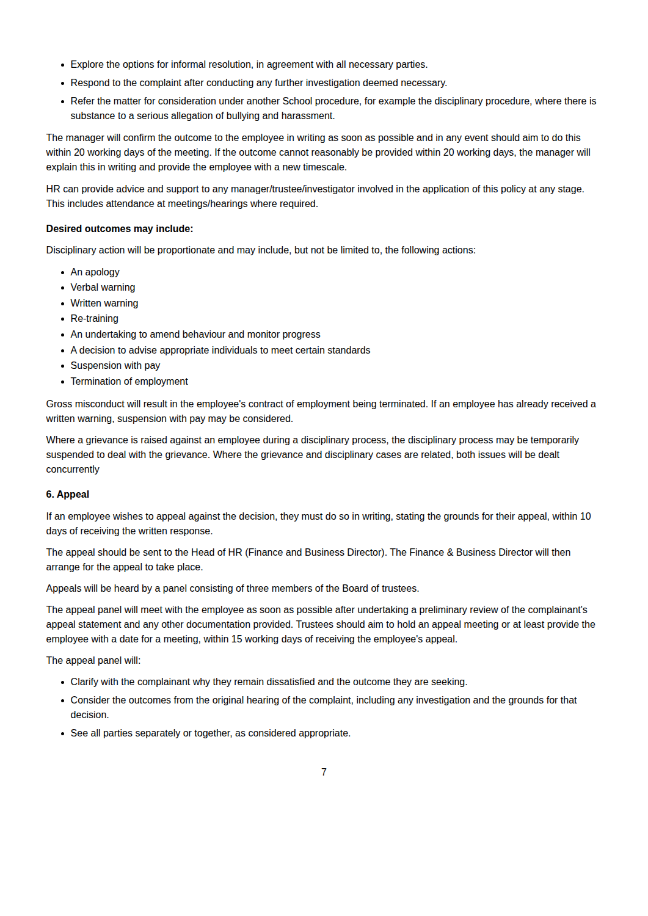Explore the options for informal resolution, in agreement with all necessary parties.
Respond to the complaint after conducting any further investigation deemed necessary.
Refer the matter for consideration under another School procedure, for example the disciplinary procedure, where there is substance to a serious allegation of bullying and harassment.
The manager will confirm the outcome to the employee in writing as soon as possible and in any event should aim to do this within 20 working days of the meeting. If the outcome cannot reasonably be provided within 20 working days, the manager will explain this in writing and provide the employee with a new timescale.
HR can provide advice and support to any manager/trustee/investigator involved in the application of this policy at any stage. This includes attendance at meetings/hearings where required.
Desired outcomes may include:
Disciplinary action will be proportionate and may include, but not be limited to, the following actions:
An apology
Verbal warning
Written warning
Re-training
An undertaking to amend behaviour and monitor progress
A decision to advise appropriate individuals to meet certain standards
Suspension with pay
Termination of employment
Gross misconduct will result in the employee's contract of employment being terminated. If an employee has already received a written warning, suspension with pay may be considered.
Where a grievance is raised against an employee during a disciplinary process, the disciplinary process may be temporarily suspended to deal with the grievance. Where the grievance and disciplinary cases are related, both issues will be dealt concurrently
6. Appeal
If an employee wishes to appeal against the decision, they must do so in writing, stating the grounds for their appeal, within 10 days of receiving the written response.
The appeal should be sent to the Head of HR (Finance and Business Director). The Finance & Business Director will then arrange for the appeal to take place.
Appeals will be heard by a panel consisting of three members of the Board of trustees.
The appeal panel will meet with the employee as soon as possible after undertaking a preliminary review of the complainant's appeal statement and any other documentation provided. Trustees should aim to hold an appeal meeting or at least provide the employee with a date for a meeting, within 15 working days of receiving the employee's appeal.
The appeal panel will:
Clarify with the complainant why they remain dissatisfied and the outcome they are seeking.
Consider the outcomes from the original hearing of the complaint, including any investigation and the grounds for that decision.
See all parties separately or together, as considered appropriate.
7